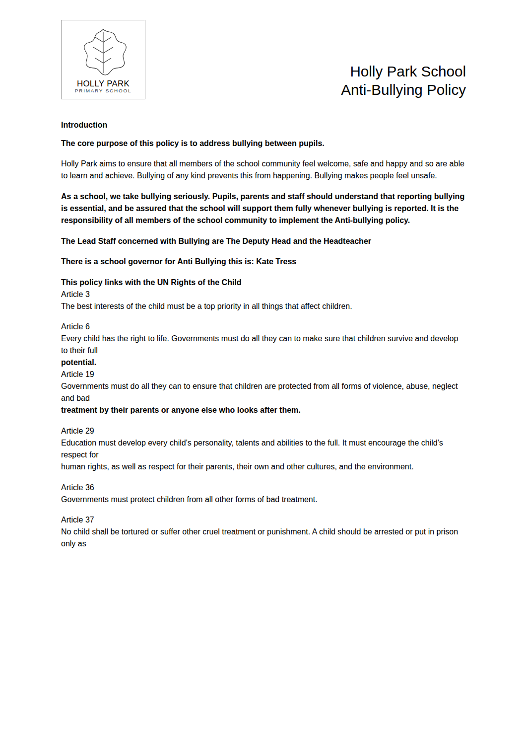HOLLY PARK
PRIMARY SCHOOL
Holly Park School
Anti-Bullying Policy
Introduction
The core purpose of this policy is to address bullying between pupils.
Holly Park aims to ensure that all members of the school community feel welcome, safe and happy and so are able to learn and achieve. Bullying of any kind prevents this from happening. Bullying makes people feel unsafe.
As a school, we take bullying seriously. Pupils, parents and staff should understand that reporting bullying is essential, and be assured that the school will support them fully whenever bullying is reported. It is the responsibility of all members of the school community to implement the Anti-bullying policy.
The Lead Staff concerned with Bullying are The Deputy Head and the Headteacher
There is a school governor for Anti Bullying this is: Kate Tress
This policy links with the UN Rights of the Child
Article 3
The best interests of the child must be a top priority in all things that affect children.
Article 6
Every child has the right to life. Governments must do all they can to make sure that children survive and develop to their full
potential.
Article 19
Governments must do all they can to ensure that children are protected from all forms of violence, abuse, neglect and bad
treatment by their parents or anyone else who looks after them.
Article 29
Education must develop every child's personality, talents and abilities to the full. It must encourage the child's respect for
human rights, as well as respect for their parents, their own and other cultures, and the environment.
Article 36
Governments must protect children from all other forms of bad treatment.
Article 37
No child shall be tortured or suffer other cruel treatment or punishment. A child should be arrested or put in prison only as